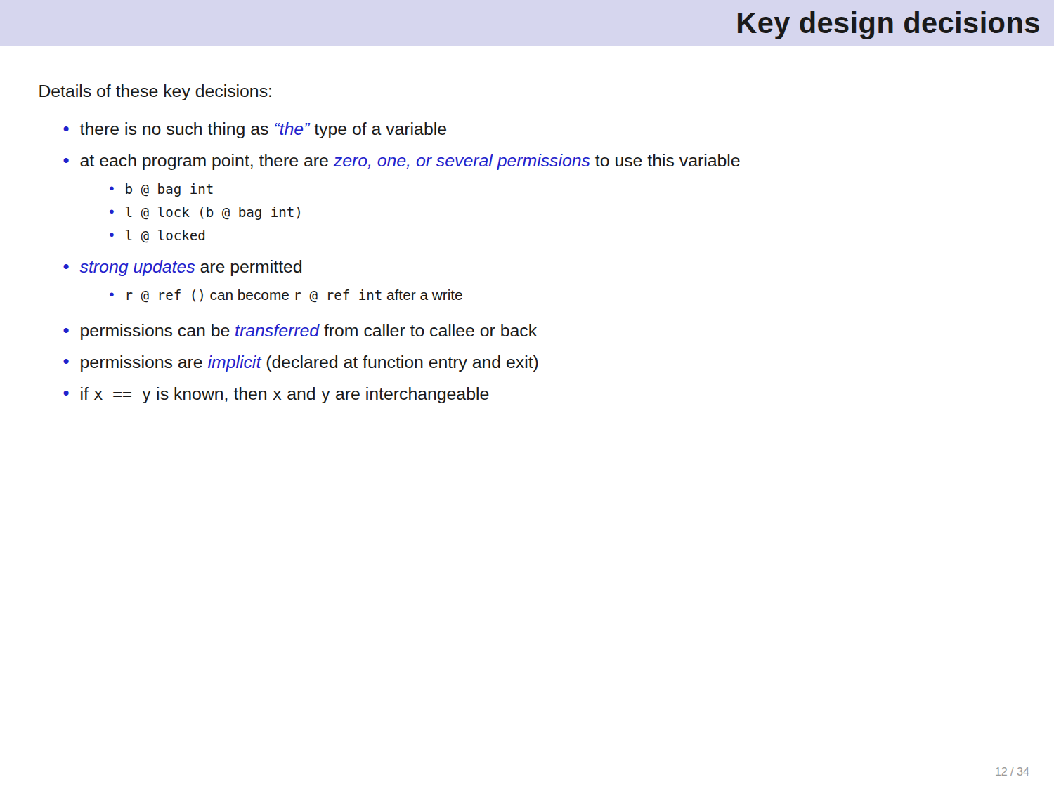Key design decisions
Details of these key decisions:
there is no such thing as “the” type of a variable
at each program point, there are zero, one, or several permissions to use this variable
b @ bag int
l @ lock (b @ bag int)
l @ locked
strong updates are permitted
r @ ref () can become r @ ref int after a write
permissions can be transferred from caller to callee or back
permissions are implicit (declared at function entry and exit)
if x == y is known, then x and y are interchangeable
12 / 34